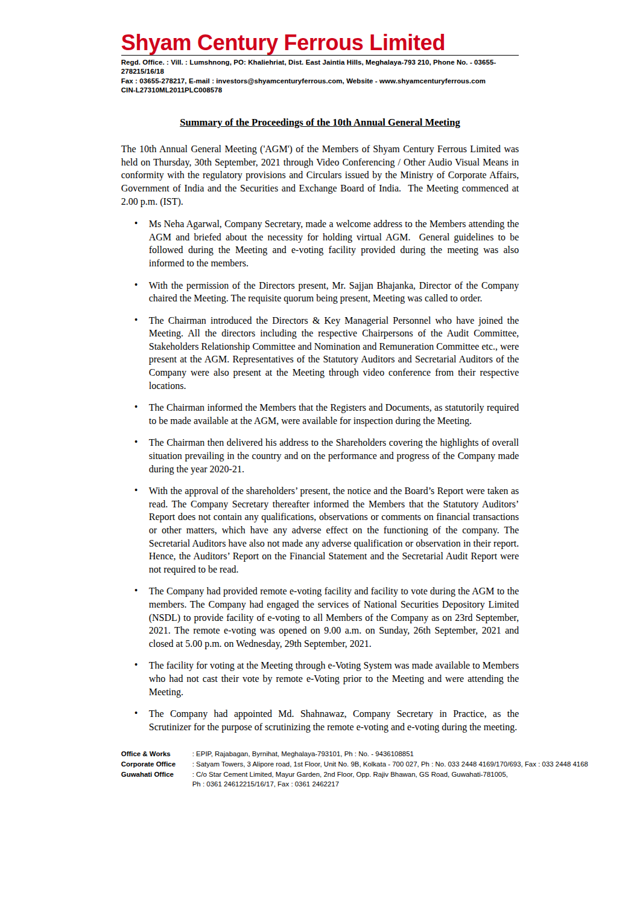Shyam Century Ferrous Limited
Regd. Office. : Vill. : Lumshnong, PO: Khaliehriat, Dist. East Jaintia Hills, Meghalaya-793 210, Phone No. - 03655-278215/16/18
Fax : 03655-278217, E-mail : investors@shyamcenturyferrous.com, Website - www.shyamcenturyferrous.com
CIN-L27310ML2011PLC008578
Summary of the Proceedings of the 10th Annual General Meeting
The 10th Annual General Meeting ('AGM') of the Members of Shyam Century Ferrous Limited was held on Thursday, 30th September, 2021 through Video Conferencing / Other Audio Visual Means in conformity with the regulatory provisions and Circulars issued by the Ministry of Corporate Affairs, Government of India and the Securities and Exchange Board of India. The Meeting commenced at 2.00 p.m. (IST).
Ms Neha Agarwal, Company Secretary, made a welcome address to the Members attending the AGM and briefed about the necessity for holding virtual AGM. General guidelines to be followed during the Meeting and e-voting facility provided during the meeting was also informed to the members.
With the permission of the Directors present, Mr. Sajjan Bhajanka, Director of the Company chaired the Meeting. The requisite quorum being present, Meeting was called to order.
The Chairman introduced the Directors & Key Managerial Personnel who have joined the Meeting. All the directors including the respective Chairpersons of the Audit Committee, Stakeholders Relationship Committee and Nomination and Remuneration Committee etc., were present at the AGM. Representatives of the Statutory Auditors and Secretarial Auditors of the Company were also present at the Meeting through video conference from their respective locations.
The Chairman informed the Members that the Registers and Documents, as statutorily required to be made available at the AGM, were available for inspection during the Meeting.
The Chairman then delivered his address to the Shareholders covering the highlights of overall situation prevailing in the country and on the performance and progress of the Company made during the year 2020-21.
With the approval of the shareholders’ present, the notice and the Board’s Report were taken as read. The Company Secretary thereafter informed the Members that the Statutory Auditors’ Report does not contain any qualifications, observations or comments on financial transactions or other matters, which have any adverse effect on the functioning of the company. The Secretarial Auditors have also not made any adverse qualification or observation in their report. Hence, the Auditors’ Report on the Financial Statement and the Secretarial Audit Report were not required to be read.
The Company had provided remote e-voting facility and facility to vote during the AGM to the members. The Company had engaged the services of National Securities Depository Limited (NSDL) to provide facility of e-voting to all Members of the Company as on 23rd September, 2021. The remote e-voting was opened on 9.00 a.m. on Sunday, 26th September, 2021 and closed at 5.00 p.m. on Wednesday, 29th September, 2021.
The facility for voting at the Meeting through e-Voting System was made available to Members who had not cast their vote by remote e-Voting prior to the Meeting and were attending the Meeting.
The Company had appointed Md. Shahnawaz, Company Secretary in Practice, as the Scrutinizer for the purpose of scrutinizing the remote e-voting and e-voting during the meeting.
Office & Works: EPIP, Rajabagan, Byrnihat, Meghalaya-793101, Ph : No. - 9436108851 Corporate Office: Satyam Towers, 3 Alipore road, 1st Floor, Unit No. 9B, Kolkata - 700 027, Ph : No. 033 2448 4169/170/693, Fax : 033 2448 4168 Guwahati Office: C/o Star Cement Limited, Mayur Garden, 2nd Floor, Opp. Rajiv Bhawan, GS Road, Guwahati-781005, Ph : 0361 24612215/16/17, Fax : 0361 2462217